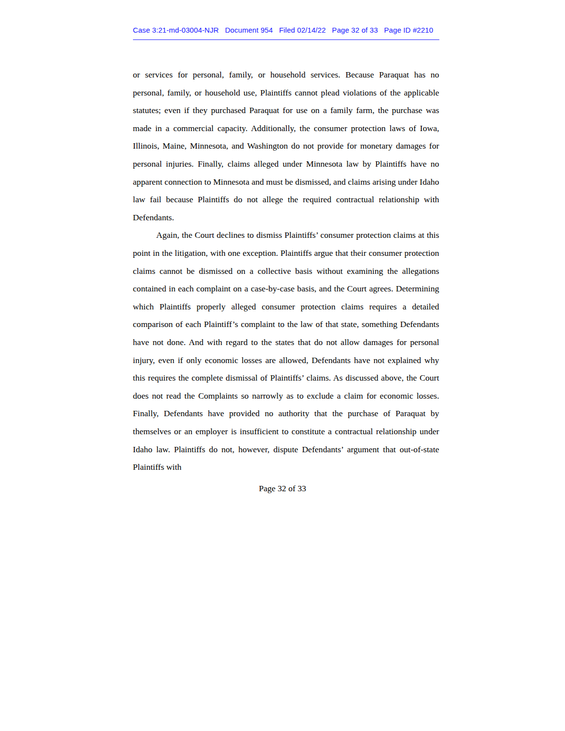Case 3:21-md-03004-NJR Document 954 Filed 02/14/22 Page 32 of 33 Page ID #2210
or services for personal, family, or household services. Because Paraquat has no personal, family, or household use, Plaintiffs cannot plead violations of the applicable statutes; even if they purchased Paraquat for use on a family farm, the purchase was made in a commercial capacity. Additionally, the consumer protection laws of Iowa, Illinois, Maine, Minnesota, and Washington do not provide for monetary damages for personal injuries. Finally, claims alleged under Minnesota law by Plaintiffs have no apparent connection to Minnesota and must be dismissed, and claims arising under Idaho law fail because Plaintiffs do not allege the required contractual relationship with Defendants.
Again, the Court declines to dismiss Plaintiffs’ consumer protection claims at this point in the litigation, with one exception. Plaintiffs argue that their consumer protection claims cannot be dismissed on a collective basis without examining the allegations contained in each complaint on a case-by-case basis, and the Court agrees. Determining which Plaintiffs properly alleged consumer protection claims requires a detailed comparison of each Plaintiff’s complaint to the law of that state, something Defendants have not done. And with regard to the states that do not allow damages for personal injury, even if only economic losses are allowed, Defendants have not explained why this requires the complete dismissal of Plaintiffs’ claims. As discussed above, the Court does not read the Complaints so narrowly as to exclude a claim for economic losses. Finally, Defendants have provided no authority that the purchase of Paraquat by themselves or an employer is insufficient to constitute a contractual relationship under Idaho law. Plaintiffs do not, however, dispute Defendants’ argument that out-of-state Plaintiffs with
Page 32 of 33